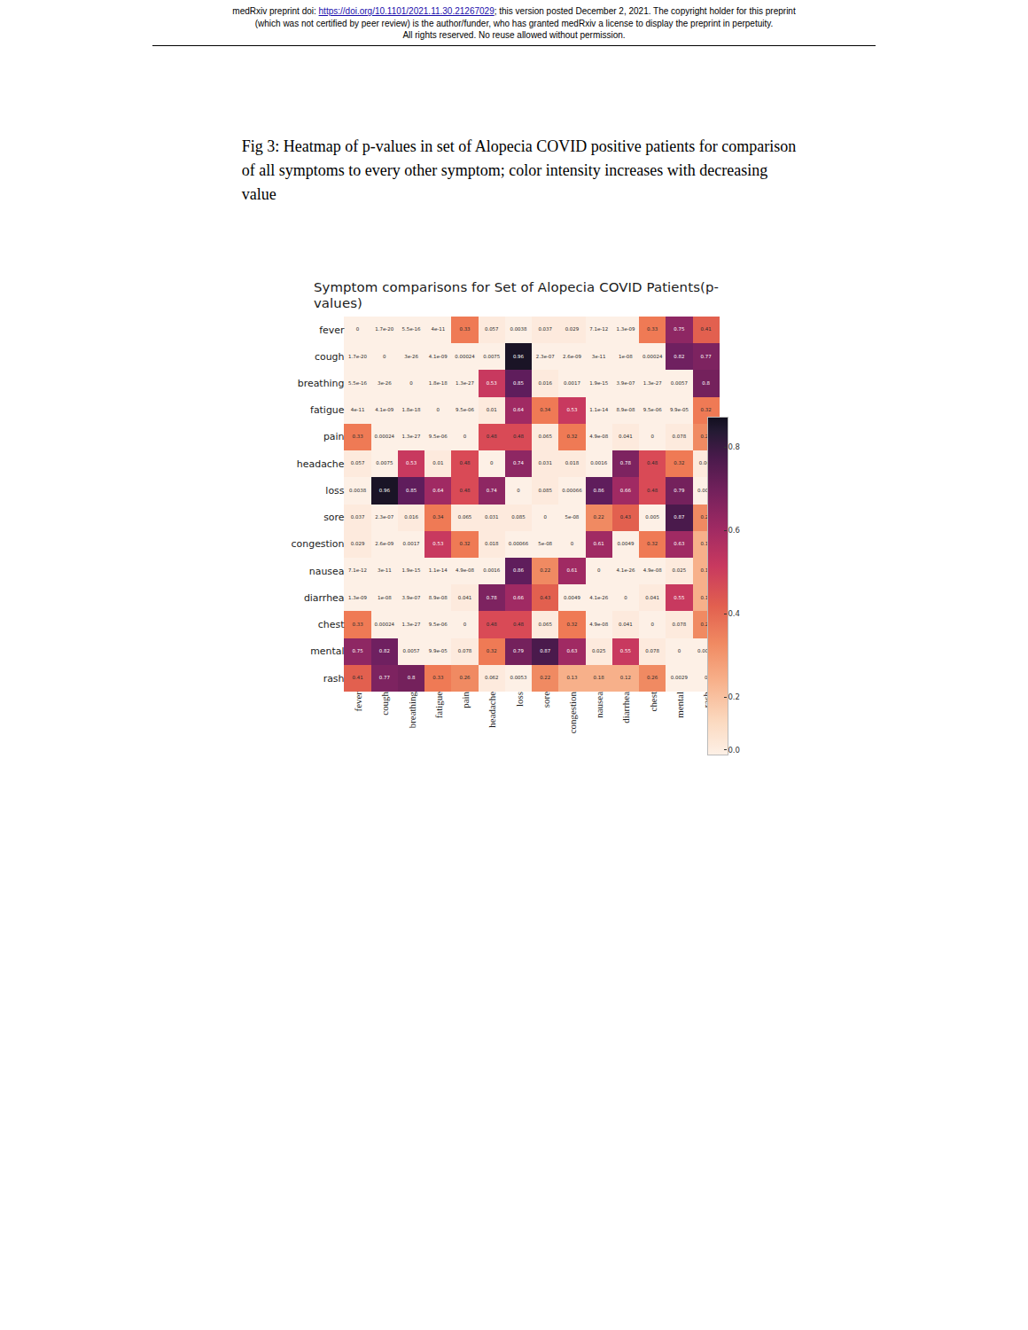medRxiv preprint doi: https://doi.org/10.1101/2021.11.30.21267029; this version posted December 2, 2021. The copyright holder for this preprint
(which was not certified by peer review) is the author/funder, who has granted medRxiv a license to display the preprint in perpetuity.
All rights reserved. No reuse allowed without permission.
Fig 3: Heatmap of p-values in set of Alopecia COVID positive patients for comparison of all symptoms to every other symptom; color intensity increases with decreasing value
Symptom comparisons for Set of Alopecia COVID Patients(p-values)
| fever | 0 | 1.7e-20 | 5.5e-16 | 4e-11 | 0.33 | 0.057 | 0.0038 | 0.037 | 0.029 | 7.1e-12 | 1.3e-09 | 0.33 | 0.75 | 0.41 |
| cough | 1.7e-20 | 0 | 3e-26 | 4.1e-09 | 0.00024 | 0.0075 | 0.96 | 2.3e-07 | 2.6e-09 | 3e-11 | 1e-08 | 0.00024 | 0.82 | 0.77 |
| breathing | 5.5e-16 | 3e-26 | 0 | 1.8e-18 | 1.3e-27 | 0.53 | 0.85 | 0.016 | 0.0017 | 1.9e-15 | 3.9e-07 | 1.3e-27 | 0.0057 | 0.8 |
| fatigue | 4e-11 | 4.1e-09 | 1.8e-18 | 0 | 9.5e-06 | 0.01 | 0.64 | 0.34 | 0.53 | 1.1e-14 | 8.9e-08 | 9.5e-06 | 9.9e-05 | 0.32 |
| pain | 0.33 | 0.00024 | 1.3e-27 | 9.5e-06 | 0 | 0.48 | 0.48 | 0.065 | 0.32 | 4.9e-08 | 0.041 | 0 | 0.078 | 0.26 |
| headache | 0.057 | 0.0075 | 0.53 | 0.01 | 0.48 | 0 | 0.74 | 0.031 | 0.018 | 0.0016 | 0.78 | 0.48 | 0.32 | 0.062 |
| loss | 0.0038 | 0.96 | 0.85 | 0.64 | 0.48 | 0.74 | 0 | 0.085 | 0.00066 | 0.86 | 0.66 | 0.48 | 0.79 | 0.0053 |
| sore | 0.037 | 2.3e-07 | 0.016 | 0.34 | 0.065 | 0.031 | 0.085 | 0 | 5e-08 | 0.22 | 0.43 | 0.005 | 0.87 | 0.22 |
| congestion | 0.029 | 2.6e-09 | 0.0017 | 0.53 | 0.32 | 0.018 | 0.00066 | 5e-08 | 0 | 0.61 | 0.0049 | 0.32 | 0.63 | 0.13 |
| nausea | 7.1e-12 | 3e-11 | 1.9e-15 | 1.1e-14 | 4.9e-08 | 0.0016 | 0.86 | 0.22 | 0.61 | 0 | 4.1e-26 | 4.9e-08 | 0.025 | 0.18 |
| diarrhea | 1.3e-09 | 1e-08 | 3.9e-07 | 8.9e-08 | 0.041 | 0.78 | 0.66 | 0.43 | 0.0049 | 4.1e-26 | 0 | 0.041 | 0.55 | 0.12 |
| chest | 0.33 | 0.00024 | 1.3e-27 | 9.5e-06 | 0 | 0.48 | 0.48 | 0.065 | 0.32 | 4.9e-08 | 0.041 | 0 | 0.078 | 0.26 |
| mental | 0.75 | 0.82 | 0.0057 | 9.9e-05 | 0.078 | 0.32 | 0.79 | 0.87 | 0.63 | 0.025 | 0.55 | 0.078 | 0 | 0.0029 |
| rash | 0.41 | 0.77 | 0.8 | 0.33 | 0.26 | 0.062 | 0.0053 | 0.22 | 0.13 | 0.18 | 0.12 | 0.26 | 0.0029 | 0 |
fever cough breathing fatigue pain headache loss sore congestion nausea diarrhea chest mental rash
0.8
0.6
0.4
0.2
0.0